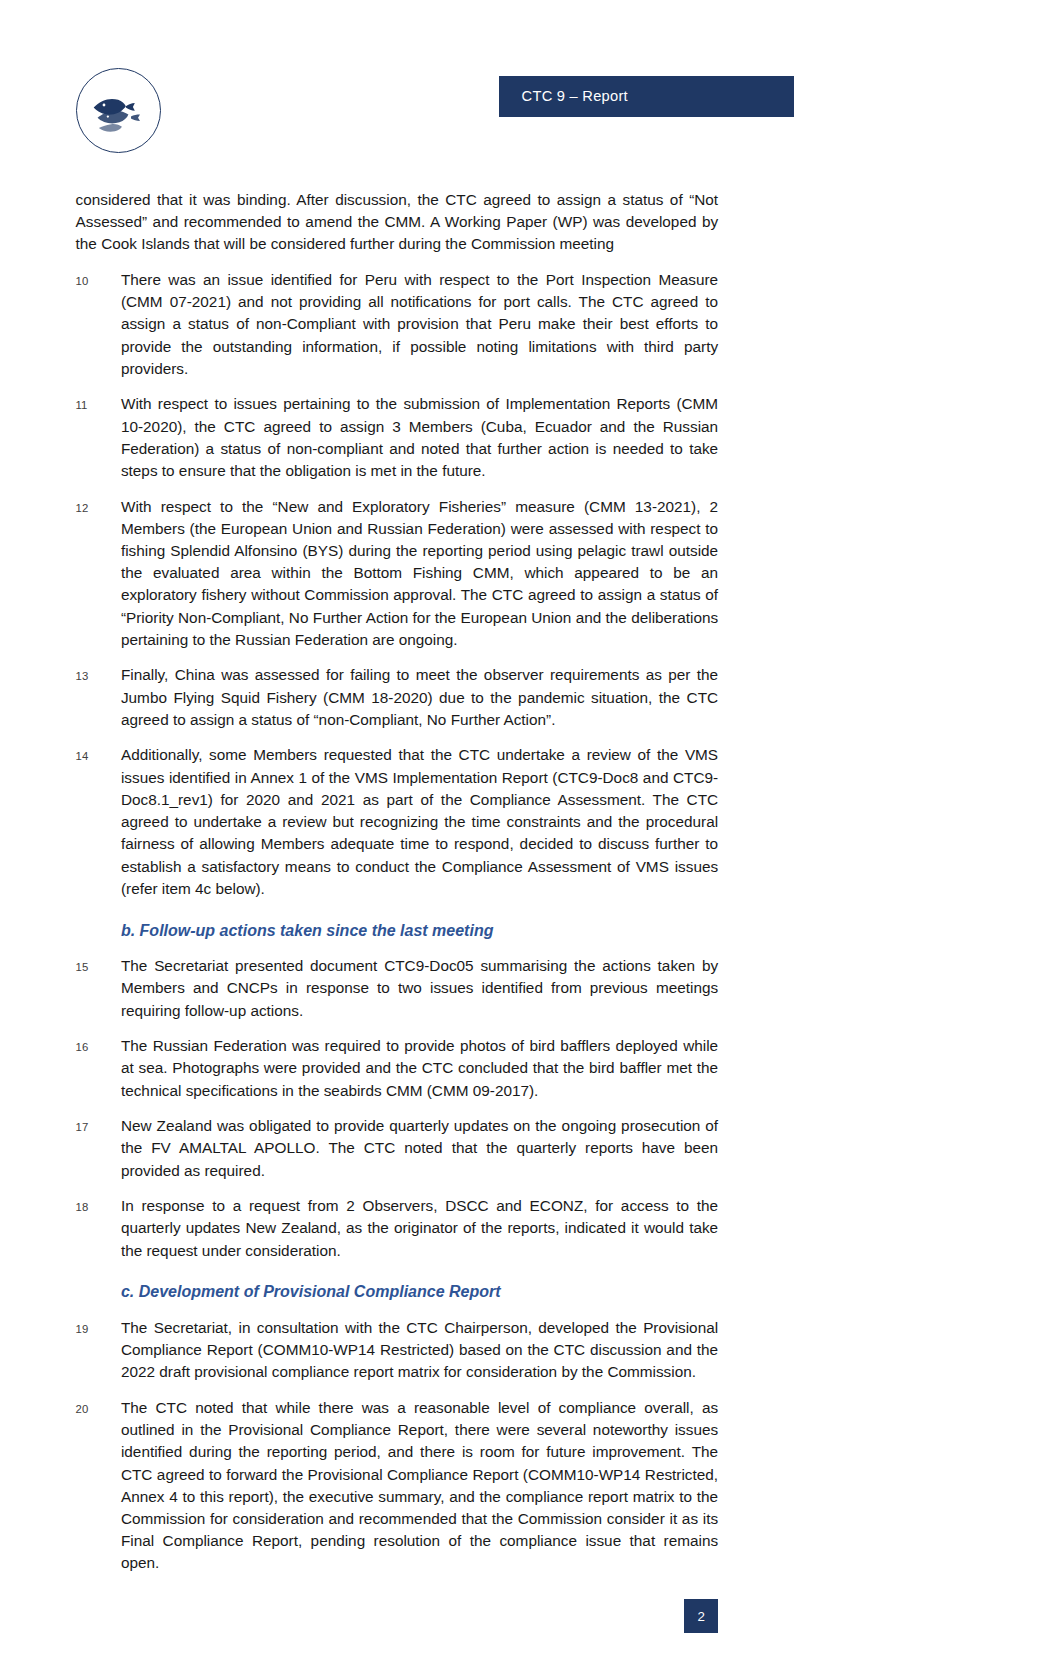CTC 9 – Report
considered that it was binding. After discussion, the CTC agreed to assign a status of “Not Assessed” and recommended to amend the CMM. A Working Paper (WP) was developed by the Cook Islands that will be considered further during the Commission meeting
There was an issue identified for Peru with respect to the Port Inspection Measure (CMM 07-2021) and not providing all notifications for port calls. The CTC agreed to assign a status of non-Compliant with provision that Peru make their best efforts to provide the outstanding information, if possible noting limitations with third party providers.
With respect to issues pertaining to the submission of Implementation Reports (CMM 10-2020), the CTC agreed to assign 3 Members (Cuba, Ecuador and the Russian Federation) a status of non-compliant and noted that further action is needed to take steps to ensure that the obligation is met in the future.
With respect to the “New and Exploratory Fisheries” measure (CMM 13-2021), 2 Members (the European Union and Russian Federation) were assessed with respect to fishing Splendid Alfonsino (BYS) during the reporting period using pelagic trawl outside the evaluated area within the Bottom Fishing CMM, which appeared to be an exploratory fishery without Commission approval. The CTC agreed to assign a status of “Priority Non-Compliant, No Further Action for the European Union and the deliberations pertaining to the Russian Federation are ongoing.
Finally, China was assessed for failing to meet the observer requirements as per the Jumbo Flying Squid Fishery (CMM 18-2020) due to the pandemic situation, the CTC agreed to assign a status of “non-Compliant, No Further Action”.
Additionally, some Members requested that the CTC undertake a review of the VMS issues identified in Annex 1 of the VMS Implementation Report (CTC9-Doc8 and CTC9-Doc8.1_rev1) for 2020 and 2021 as part of the Compliance Assessment. The CTC agreed to undertake a review but recognizing the time constraints and the procedural fairness of allowing Members adequate time to respond, decided to discuss further to establish a satisfactory means to conduct the Compliance Assessment of VMS issues (refer item 4c below).
b. Follow-up actions taken since the last meeting
The Secretariat presented document CTC9-Doc05 summarising the actions taken by Members and CNCPs in response to two issues identified from previous meetings requiring follow-up actions.
The Russian Federation was required to provide photos of bird bafflers deployed while at sea. Photographs were provided and the CTC concluded that the bird baffler met the technical specifications in the seabirds CMM (CMM 09-2017).
New Zealand was obligated to provide quarterly updates on the ongoing prosecution of the FV AMALTAL APOLLO. The CTC noted that the quarterly reports have been provided as required.
In response to a request from 2 Observers, DSCC and ECONZ, for access to the quarterly updates New Zealand, as the originator of the reports, indicated it would take the request under consideration.
c. Development of Provisional Compliance Report
The Secretariat, in consultation with the CTC Chairperson, developed the Provisional Compliance Report (COMM10-WP14 Restricted) based on the CTC discussion and the 2022 draft provisional compliance report matrix for consideration by the Commission.
The CTC noted that while there was a reasonable level of compliance overall, as outlined in the Provisional Compliance Report, there were several noteworthy issues identified during the reporting period, and there is room for future improvement. The CTC agreed to forward the Provisional Compliance Report (COMM10-WP14 Restricted, Annex 4 to this report), the executive summary, and the compliance report matrix to the Commission for consideration and recommended that the Commission consider it as its Final Compliance Report, pending resolution of the compliance issue that remains open.
2